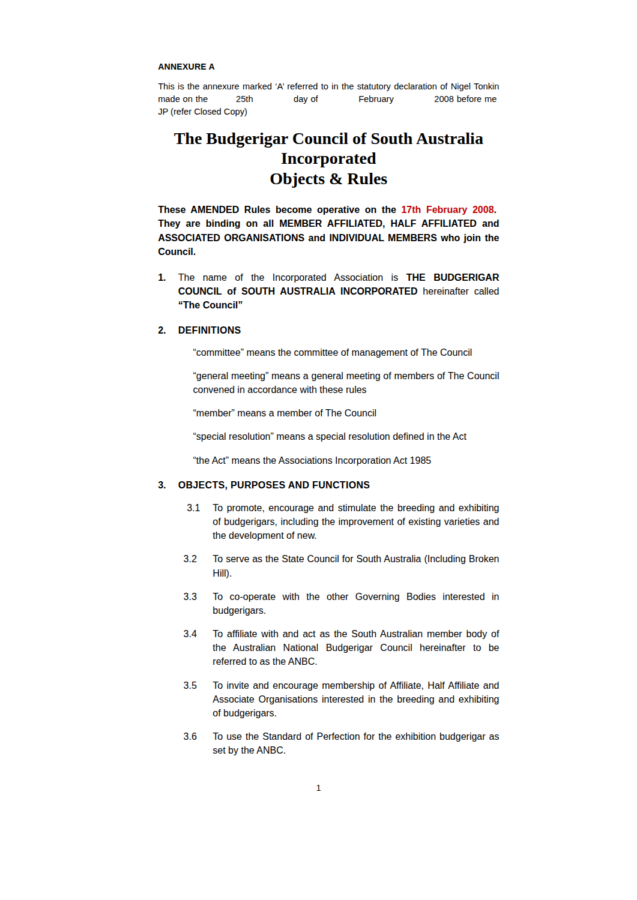ANNEXURE A
This is the annexure marked ‘A’ referred to in the statutory declaration of Nigel Tonkin made on the 25th day of February 2008 before me JP (refer Closed Copy)
The Budgerigar Council of South Australia Incorporated
Objects & Rules
These AMENDED Rules become operative on the 17th February 2008. They are binding on all MEMBER AFFILIATED, HALF AFFILIATED and ASSOCIATED ORGANISATIONS and INDIVIDUAL MEMBERS who join the Council.
The name of the Incorporated Association is THE BUDGERIGAR COUNCIL of SOUTH AUSTRALIA INCORPORATED hereinafter called “The Council”
DEFINITIONS
“committee” means the committee of management of The Council
“general meeting” means a general meeting of members of The Council convened in accordance with these rules
“member” means a member of The Council
“special resolution” means a special resolution defined in the Act
“the Act” means the Associations Incorporation Act 1985
OBJECTS, PURPOSES AND FUNCTIONS
3.1 To promote, encourage and stimulate the breeding and exhibiting of budgerigars, including the improvement of existing varieties and the development of new.
3.2 To serve as the State Council for South Australia (Including Broken Hill).
3.3 To co-operate with the other Governing Bodies interested in budgerigars.
3.4 To affiliate with and act as the South Australian member body of the Australian National Budgerigar Council hereinafter to be referred to as the ANBC.
3.5 To invite and encourage membership of Affiliate, Half Affiliate and Associate Organisations interested in the breeding and exhibiting of budgerigars.
3.6 To use the Standard of Perfection for the exhibition budgerigar as set by the ANBC.
1